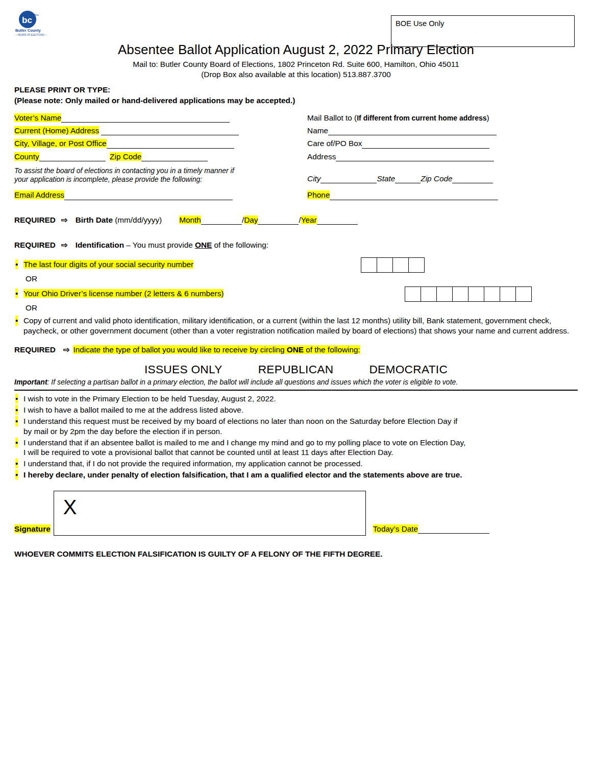BOE Use Only
bc Ohio Butler County — BOARD OF ELECTIONS —
Absentee Ballot Application August 2, 2022 Primary Election
Mail to: Butler County Board of Elections, 1802 Princeton Rd. Suite 600, Hamilton, Ohio 45011
(Drop Box also available at this location) 513.887.3700
PLEASE PRINT OR TYPE:
(Please note: Only mailed or hand-delivered applications may be accepted.)
| Voter’s Name | Mail Ballot to ( If different from current home address ) |
| Current (Home) Address | Name |
| City, Village, or Post Office | Care of/PO Box |
| County Zip Code | Address |
| To assist the board of elections in contacting you in a timely manner if your application is incomplete, please provide the following: | City State Zip Code |
| Email Address | Phone |
REQUIRED ⇨ Birth Date (mm/dd/yyyy) Month /Day /Year
REQUIRED ⇨ Identification – You must provide ONE of the following:
The last four digits of your social security number
OR
Your Ohio Driver’s license number (2 letters & 6 numbers)
OR
Copy of current and valid photo identification, military identification, or a current (within the last 12 months) utility bill, Bank statement, government check, paycheck, or other government document (other than a voter registration notification mailed by board of elections) that shows your name and current address.
REQUIRED ⇨Indicate the type of ballot you would like to receive by circling ONE of the following:
ISSUES ONLY REPUBLICAN DEMOCRATIC
Important: If selecting a partisan ballot in a primary election, the ballot will include all questions and issues which the voter is eligible to vote.
I wish to vote in the Primary Election to be held Tuesday, August 2, 2022.
I wish to have a ballot mailed to me at the address listed above.
I understand this request must be received by my board of elections no later than noon on the Saturday before Election Day if
by mail or by 2pm the day before the election if in person.
I understand that if an absentee ballot is mailed to me and I change my mind and go to my polling place to vote on Election Day,
I will be required to vote a provisional ballot that cannot be counted until at least 11 days after Election Day.
I understand that, if I do not provide the required information, my application cannot be processed.
I hereby declare, under penalty of election falsification, that I am a qualified elector and the statements above are true.
Signature
X
Today’s Date
WHOEVER COMMITS ELECTION FALSIFICATION IS GUILTY OF A FELONY OF THE FIFTH DEGREE.